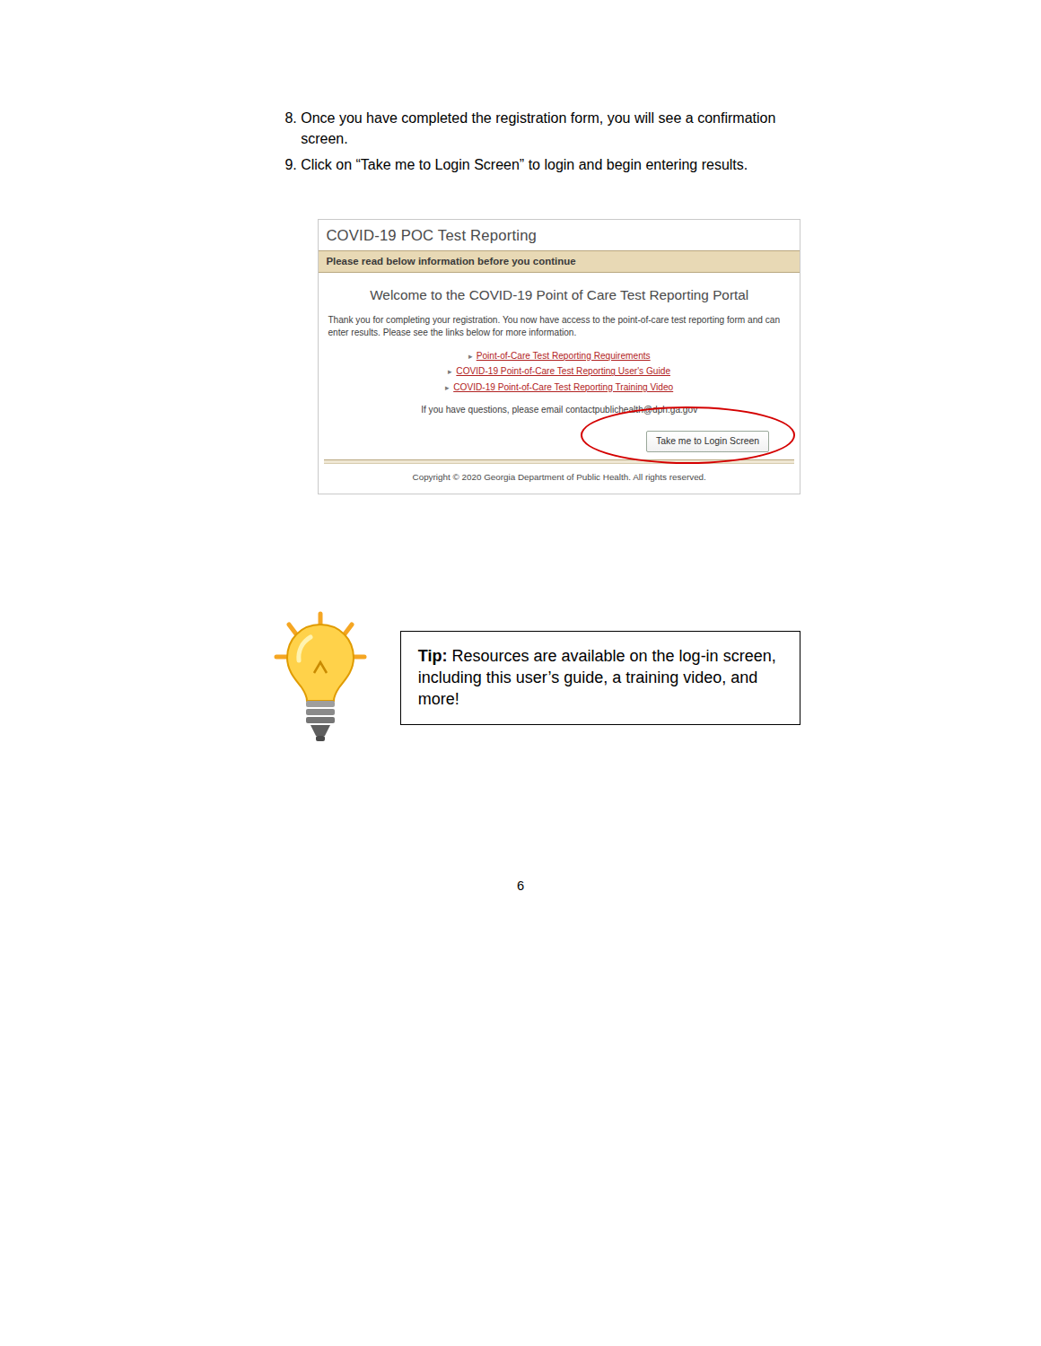Once you have completed the registration form, you will see a confirmation screen.
Click on “Take me to Login Screen” to login and begin entering results.
COVID-19 POC Test Reporting
Please read below information before you continue
Welcome to the COVID-19 Point of Care Test Reporting Portal
Thank you for completing your registration. You now have access to the point-of-care test reporting form and can enter results. Please see the links below for more information.
▸Point-of-Care Test Reporting Requirements
▸COVID-19 Point-of-Care Test Reporting User's Guide
▸COVID-19 Point-of-Care Test Reporting Training Video
If you have questions, please email contactpublichealth@dph.ga.gov
Take me to Login Screen
Copyright © 2020 Georgia Department of Public Health. All rights reserved.
Tip: Resources are available on the log-in screen, including this user’s guide, a training video, and more!
6